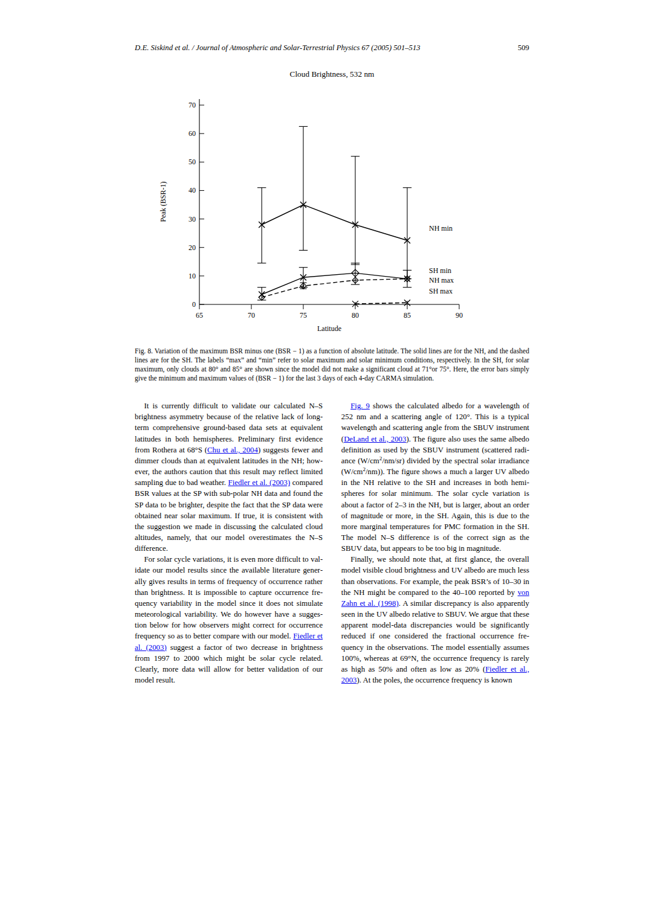D.E. Siskind et al. / Journal of Atmospheric and Solar-Terrestrial Physics 67 (2005) 501–513 509
Cloud Brightness, 532 nm
0 10 20 30 40 50 60 70 65 70 75 80 85 90 Latitude Peak (BSR-1) NH min SH min NH max SH max
Fig. 8. Variation of the maximum BSR minus one (BSR − 1) as a function of absolute latitude. The solid lines are for the NH, and the dashed lines are for the SH. The labels “max” and “min” refer to solar maximum and solar minimum conditions, respectively. In the SH, for solar maximum, only clouds at 80° and 85° are shown since the model did not make a significant cloud at 71°or 75°. Here, the error bars simply give the minimum and maximum values of (BSR − 1) for the last 3 days of each 4-day CARMA simulation.
It is currently difficult to validate our calculated N–S brightness asymmetry because of the relative lack of long-term comprehensive ground-based data sets at equivalent latitudes in both hemispheres. Preliminary first evidence from Rothera at 68°S (Chu et al., 2004) suggests fewer and dimmer clouds than at equivalent latitudes in the NH; however, the authors caution that this result may reflect limited sampling due to bad weather. Fiedler et al. (2003) compared BSR values at the SP with sub-polar NH data and found the SP data to be brighter, despite the fact that the SP data were obtained near solar maximum. If true, it is consistent with the suggestion we made in discussing the calculated cloud altitudes, namely, that our model overestimates the N–S difference.
For solar cycle variations, it is even more difficult to validate our model results since the available literature generally gives results in terms of frequency of occurrence rather than brightness. It is impossible to capture occurrence frequency variability in the model since it does not simulate meteorological variability. We do however have a suggestion below for how observers might correct for occurrence frequency so as to better compare with our model. Fiedler et al. (2003) suggest a factor of two decrease in brightness from 1997 to 2000 which might be solar cycle related. Clearly, more data will allow for better validation of our model result.
Fig. 9 shows the calculated albedo for a wavelength of 252 nm and a scattering angle of 120°. This is a typical wavelength and scattering angle from the SBUV instrument (DeLand et al., 2003). The figure also uses the same albedo definition as used by the SBUV instrument (scattered radiance (W/cm2/nm/sr) divided by the spectral solar irradiance (W/cm2/nm)). The figure shows a much a larger UV albedo in the NH relative to the SH and increases in both hemispheres for solar minimum. The solar cycle variation is about a factor of 2–3 in the NH, but is larger, about an order of magnitude or more, in the SH. Again, this is due to the more marginal temperatures for PMC formation in the SH. The model N–S difference is of the correct sign as the SBUV data, but appears to be too big in magnitude.
Finally, we should note that, at first glance, the overall model visible cloud brightness and UV albedo are much less than observations. For example, the peak BSR’s of 10–30 in the NH might be compared to the 40–100 reported by von Zahn et al. (1998). A similar discrepancy is also apparently seen in the UV albedo relative to SBUV. We argue that these apparent model-data discrepancies would be significantly reduced if one considered the fractional occurrence frequency in the observations. The model essentially assumes 100%, whereas at 69°N, the occurrence frequency is rarely as high as 50% and often as low as 20% (Fiedler et al., 2003). At the poles, the occurrence frequency is known